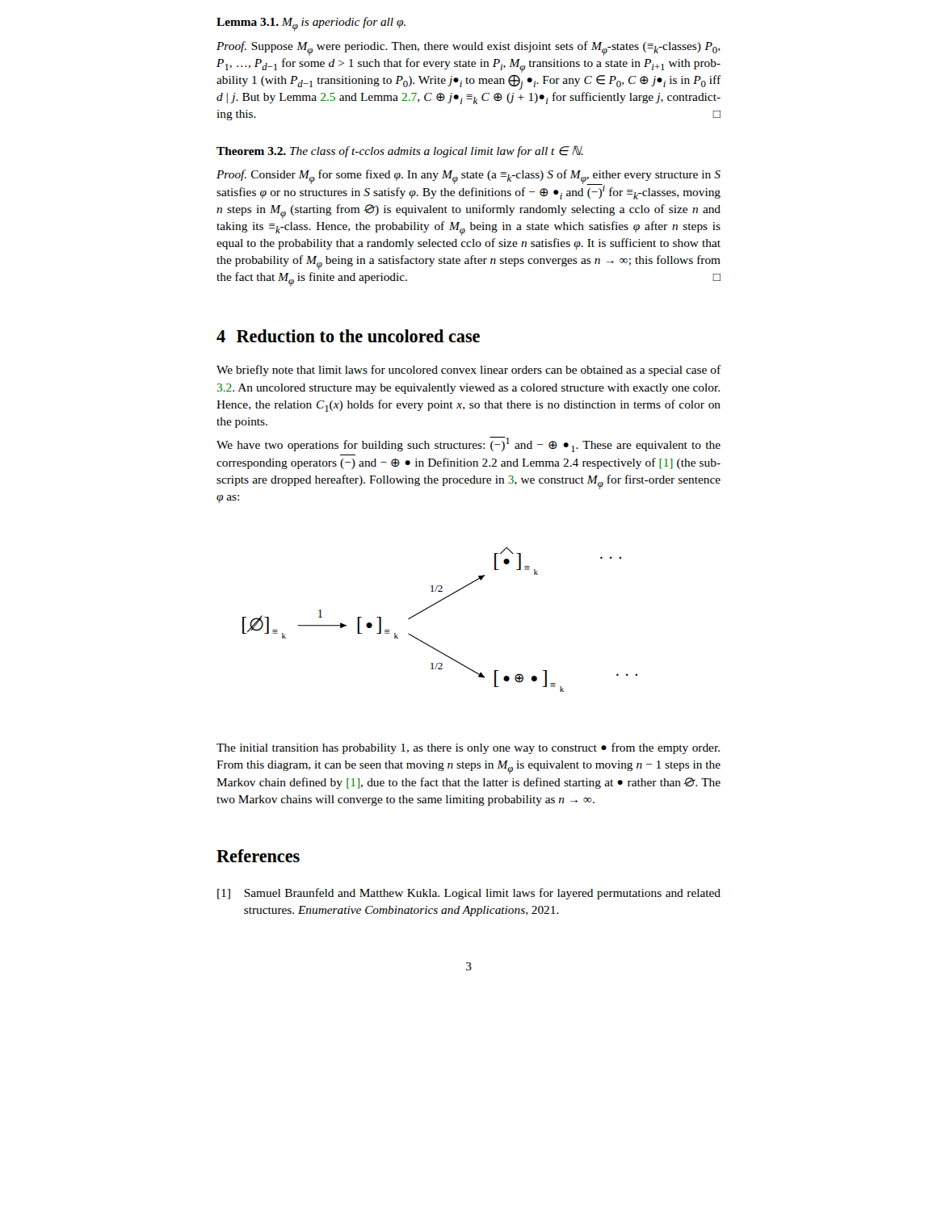Lemma 3.1. Mφ is aperiodic for all φ.
Proof. Suppose Mφ were periodic. Then, there would exist disjoint sets of Mφ-states (≡k-classes) P0, P1, …, Pd−1 for some d > 1 such that for every state in Pi, Mφ transitions to a state in Pi+1 with probability 1 (with Pd−1 transitioning to P0). Write j●i to mean ⨁j ●i. For any C ∈ P0, C ⊕ j●i is in P0 iff d | j. But by Lemma 2.5 and Lemma 2.7, C ⊕ j●i ≡k C ⊕ (j + 1)●i for sufficiently large j, contradicting this. □
Theorem 3.2. The class of t-cclos admits a logical limit law for all t ∈ ℕ.
Proof. Consider Mφ for some fixed φ. In any Mφ state (a ≡k-class) S of Mφ, either every structure in S satisfies φ or no structures in S satisfy φ. By the definitions of − ⊕ ●i and (−)i for ≡k-classes, moving n steps in Mφ (starting from ∅) is equivalent to uniformly randomly selecting a cclo of size n and taking its ≡k-class. Hence, the probability of Mφ being in a state which satisfies φ after n steps is equal to the probability that a randomly selected cclo of size n satisfies φ. It is sufficient to show that the probability of Mφ being in a satisfactory state after n steps converges as n → ∞; this follows from the fact that Mφ is finite and aperiodic. □
4 Reduction to the uncolored case
We briefly note that limit laws for uncolored convex linear orders can be obtained as a special case of 3.2. An uncolored structure may be equivalently viewed as a colored structure with exactly one color. Hence, the relation C1(x) holds for every point x, so that there is no distinction in terms of color on the points.
We have two operations for building such structures: (−)1 and − ⊕ ●1. These are equivalent to the corresponding operators (−) and − ⊕ ● in Definition 2.2 and Lemma 2.4 respectively of [1] (the subscripts are dropped hereafter). Following the procedure in 3, we construct Mφ for first-order sentence φ as:
[ ∅ ] ≡ k 1 [ ● ] ≡ k 1/2 1/2 [ ● ] ≡ k · · · [ ● ⊕ ● ] ≡ k · · ·
The initial transition has probability 1, as there is only one way to construct ● from the empty order. From this diagram, it can be seen that moving n steps in Mφ is equivalent to moving n − 1 steps in the Markov chain defined by [1], due to the fact that the latter is defined starting at ● rather than ∅. The two Markov chains will converge to the same limiting probability as n → ∞.
References
[1] Samuel Braunfeld and Matthew Kukla. Logical limit laws for layered permutations and related structures. Enumerative Combinatorics and Applications, 2021.
3